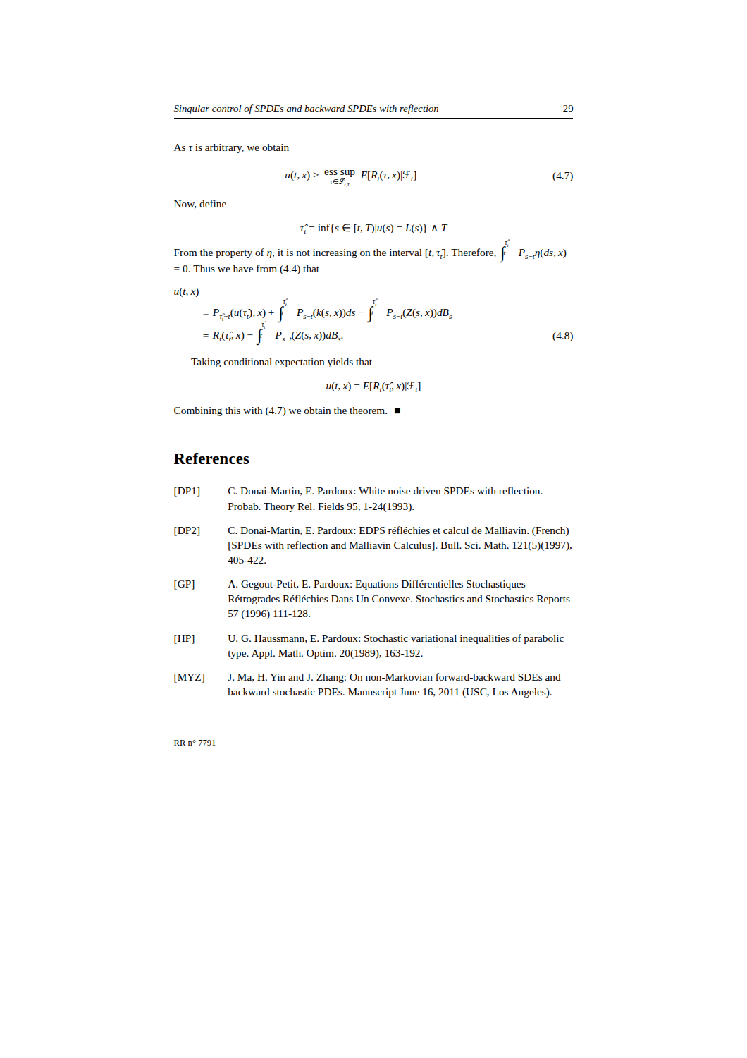Singular control of SPDEs and backward SPDEs with reflection 29
As τ is arbitrary, we obtain
u(t, x) ≥ ess sup τ∈𝒮t,T E[Rt(τ, x)|ℱt]
(4.7)
Now, define
τ̂t = inf{s ∈ [t, T)|u(s) = L(s)} ∧ T
From the property of η, it is not increasing on the interval [t, τ̂t]. Therefore, ∫τ̂t t Ps−tη(ds, x) = 0. Thus we have from (4.4) that
u(t, x)
=
Pτ̂t−t(u(τ̂t), x) + ∫τ̂t t Ps−t(k(s, x))ds − ∫τ̂t t Ps−t(Z(s, x))dBs
=
Rt(τ̂t, x) − ∫τ̂t t Ps−t(Z(s, x))dBs.
(4.8)
Taking conditional expectation yields that
u(t, x) = E[Rt(τ̂t, x)|ℱt]
Combining this with (4.7) we obtain the theorem. ■
References
[DP1]
C. Donai-Martin, E. Pardoux: White noise driven SPDEs with reflection. Probab. Theory Rel. Fields 95, 1-24(1993).
[DP2]
C. Donai-Martin, E. Pardoux: EDPS réfléchies et calcul de Malliavin. (French)[SPDEs with reflection and Malliavin Calculus]. Bull. Sci. Math. 121(5)(1997), 405-422.
[GP]
A. Gegout-Petit, E. Pardoux: Equations Différentielles Stochastiques Rétrogrades Réfléchies Dans Un Convexe. Stochastics and Stochastics Reports 57 (1996) 111-128.
[HP]
U. G. Haussmann, E. Pardoux: Stochastic variational inequalities of parabolic type. Appl. Math. Optim. 20(1989), 163-192.
[MYZ]
J. Ma, H. Yin and J. Zhang: On non-Markovian forward-backward SDEs and backward stochastic PDEs. Manuscript June 16, 2011 (USC, Los Angeles).
RR n° 7791